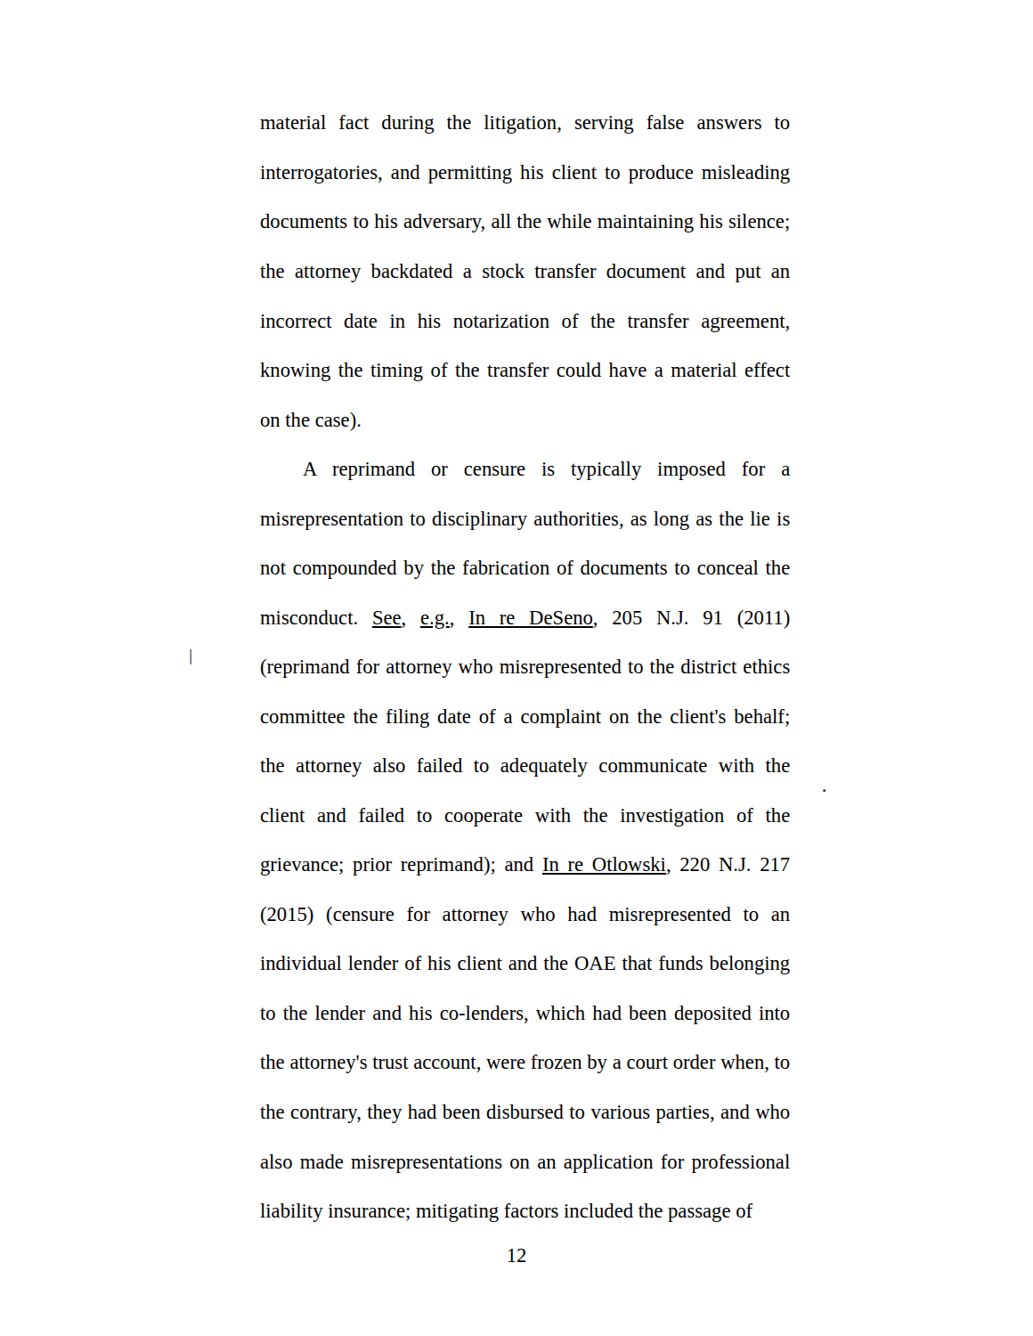material fact during the litigation, serving false answers to interrogatories, and permitting his client to produce misleading documents to his adversary, all the while maintaining his silence; the attorney backdated a stock transfer document and put an incorrect date in his notarization of the transfer agreement, knowing the timing of the transfer could have a material effect on the case).
A reprimand or censure is typically imposed for a misrepresentation to disciplinary authorities, as long as the lie is not compounded by the fabrication of documents to conceal the misconduct. See, e.g., In re DeSeno, 205 N.J. 91 (2011) (reprimand for attorney who misrepresented to the district ethics committee the filing date of a complaint on the client's behalf; the attorney also failed to adequately communicate with the client and failed to cooperate with the investigation of the grievance; prior reprimand); and In re Otlowski, 220 N.J. 217 (2015) (censure for attorney who had misrepresented to an individual lender of his client and the OAE that funds belonging to the lender and his co-lenders, which had been deposited into the attorney's trust account, were frozen by a court order when, to the contrary, they had been disbursed to various parties, and who also made misrepresentations on an application for professional liability insurance; mitigating factors included the passage of
|
.
12